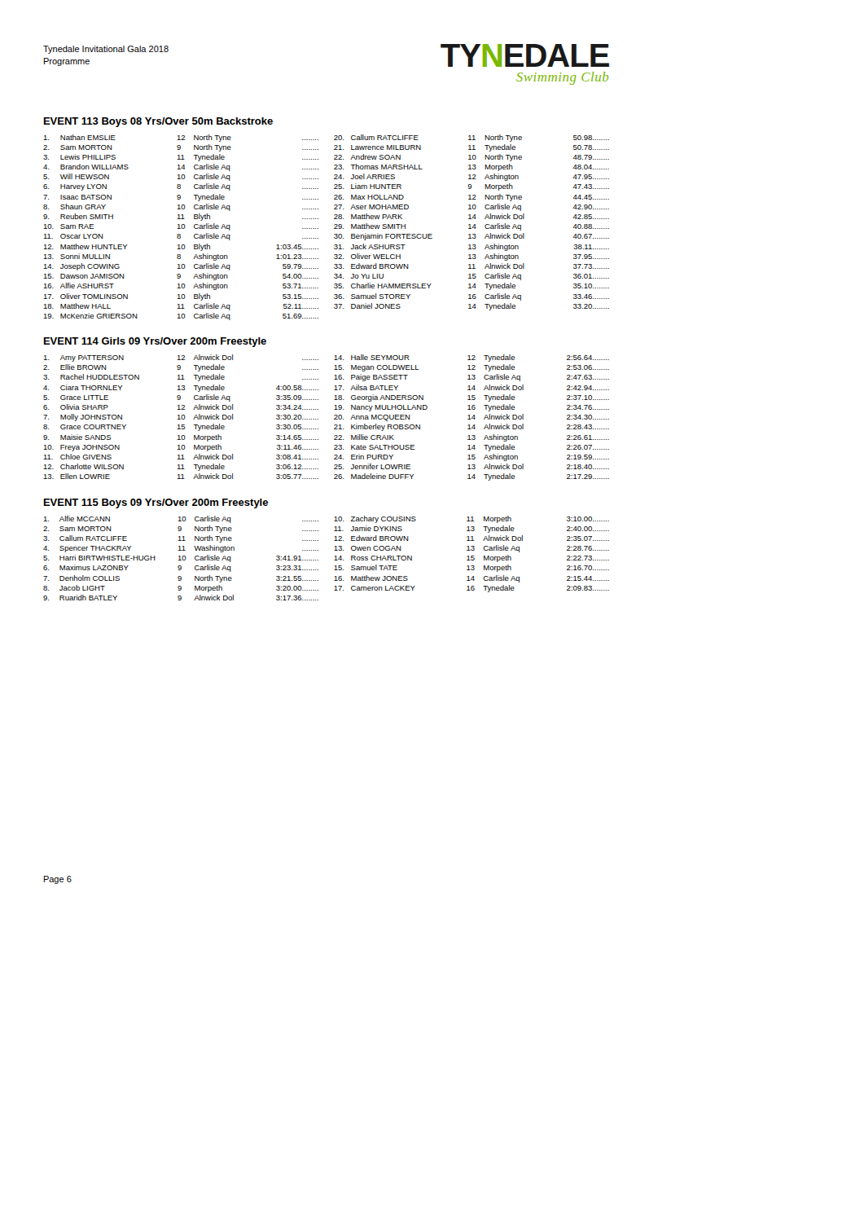Tynedale Invitational Gala 2018
Programme
TYNEDALE
Swimming Club
EVENT 113 Boys 08 Yrs/Over 50m Backstroke
| 1. | Nathan EMSLIE | 12 | North Tyne | ........ |
| 2. | Sam MORTON | 9 | North Tyne | ........ |
| 3. | Lewis PHILLIPS | 11 | Tynedale | ........ |
| 4. | Brandon WILLIAMS | 14 | Carlisle Aq | ........ |
| 5. | Will HEWSON | 10 | Carlisle Aq | ........ |
| 6. | Harvey LYON | 8 | Carlisle Aq | ........ |
| 7. | Isaac BATSON | 9 | Tynedale | ........ |
| 8. | Shaun GRAY | 10 | Carlisle Aq | ........ |
| 9. | Reuben SMITH | 11 | Blyth | ........ |
| 10. | Sam RAE | 10 | Carlisle Aq | ........ |
| 11. | Oscar LYON | 8 | Carlisle Aq | ........ |
| 12. | Matthew HUNTLEY | 10 | Blyth | 1:03.45........ |
| 13. | Sonni MULLIN | 8 | Ashington | 1:01.23........ |
| 14. | Joseph COWING | 10 | Carlisle Aq | 59.79........ |
| 15. | Dawson JAMISON | 9 | Ashington | 54.00........ |
| 16. | Alfie ASHURST | 10 | Ashington | 53.71........ |
| 17. | Oliver TOMLINSON | 10 | Blyth | 53.15........ |
| 18. | Matthew HALL | 11 | Carlisle Aq | 52.11........ |
| 19. | McKenzie GRIERSON | 10 | Carlisle Aq | 51.69........ |
| 20. | Callum RATCLIFFE | 11 | North Tyne | 50.98........ |
| 21. | Lawrence MILBURN | 11 | Tynedale | 50.78........ |
| 22. | Andrew SOAN | 10 | North Tyne | 48.79........ |
| 23. | Thomas MARSHALL | 13 | Morpeth | 48.04........ |
| 24. | Joel ARRIES | 12 | Ashington | 47.95........ |
| 25. | Liam HUNTER | 9 | Morpeth | 47.43........ |
| 26. | Max HOLLAND | 12 | North Tyne | 44.45........ |
| 27. | Aser MOHAMED | 10 | Carlisle Aq | 42.90........ |
| 28. | Matthew PARK | 14 | Alnwick Dol | 42.85........ |
| 29. | Matthew SMITH | 14 | Carlisle Aq | 40.88........ |
| 30. | Benjamin FORTESCUE | 13 | Alnwick Dol | 40.67........ |
| 31. | Jack ASHURST | 13 | Ashington | 38.11........ |
| 32. | Oliver WELCH | 13 | Ashington | 37.95........ |
| 33. | Edward BROWN | 11 | Alnwick Dol | 37.73........ |
| 34. | Jo Yu LIU | 15 | Carlisle Aq | 36.01........ |
| 35. | Charlie HAMMERSLEY | 14 | Tynedale | 35.10........ |
| 36. | Samuel STOREY | 16 | Carlisle Aq | 33.46........ |
| 37. | Daniel JONES | 14 | Tynedale | 33.20........ |
EVENT 114 Girls 09 Yrs/Over 200m Freestyle
| 1. | Amy PATTERSON | 12 | Alnwick Dol | ........ |
| 2. | Ellie BROWN | 9 | Tynedale | ........ |
| 3. | Rachel HUDDLESTON | 11 | Tynedale | ........ |
| 4. | Ciara THORNLEY | 13 | Tynedale | 4:00.58........ |
| 5. | Grace LITTLE | 9 | Carlisle Aq | 3:35.09........ |
| 6. | Olivia SHARP | 12 | Alnwick Dol | 3:34.24........ |
| 7. | Molly JOHNSTON | 10 | Alnwick Dol | 3:30.20........ |
| 8. | Grace COURTNEY | 15 | Tynedale | 3:30.05........ |
| 9. | Maisie SANDS | 10 | Morpeth | 3:14.65........ |
| 10. | Freya JOHNSON | 10 | Morpeth | 3:11.46........ |
| 11. | Chloe GIVENS | 11 | Alnwick Dol | 3:08.41........ |
| 12. | Charlotte WILSON | 11 | Tynedale | 3:06.12........ |
| 13. | Ellen LOWRIE | 11 | Alnwick Dol | 3:05.77........ |
| 14. | Halle SEYMOUR | 12 | Tynedale | 2:56.64........ |
| 15. | Megan COLDWELL | 12 | Tynedale | 2:53.06........ |
| 16. | Paige BASSETT | 13 | Carlisle Aq | 2:47.63........ |
| 17. | Ailsa BATLEY | 14 | Alnwick Dol | 2:42.94........ |
| 18. | Georgia ANDERSON | 15 | Tynedale | 2:37.10........ |
| 19. | Nancy MULHOLLAND | 16 | Tynedale | 2:34.76........ |
| 20. | Anna MCQUEEN | 14 | Alnwick Dol | 2:34.30........ |
| 21. | Kimberley ROBSON | 14 | Alnwick Dol | 2:28.43........ |
| 22. | Millie CRAIK | 13 | Ashington | 2:26.61........ |
| 23. | Kate SALTHOUSE | 14 | Tynedale | 2:26.07........ |
| 24. | Erin PURDY | 15 | Ashington | 2:19.59........ |
| 25. | Jennifer LOWRIE | 13 | Alnwick Dol | 2:18.40........ |
| 26. | Madeleine DUFFY | 14 | Tynedale | 2:17.29........ |
EVENT 115 Boys 09 Yrs/Over 200m Freestyle
| 1. | Alfie MCCANN | 10 | Carlisle Aq | ........ |
| 2. | Sam MORTON | 9 | North Tyne | ........ |
| 3. | Callum RATCLIFFE | 11 | North Tyne | ........ |
| 4. | Spencer THACKRAY | 11 | Washington | ........ |
| 5. | Harri BIRTWHISTLE-HUGH | 10 | Carlisle Aq | 3:41.91........ |
| 6. | Maximus LAZONBY | 9 | Carlisle Aq | 3:23.31........ |
| 7. | Denholm COLLIS | 9 | North Tyne | 3:21.55........ |
| 8. | Jacob LIGHT | 9 | Morpeth | 3:20.00........ |
| 9. | Ruaridh BATLEY | 9 | Alnwick Dol | 3:17.36........ |
| 10. | Zachary COUSINS | 11 | Morpeth | 3:10.00........ |
| 11. | Jamie DYKINS | 13 | Tynedale | 2:40.00........ |
| 12. | Edward BROWN | 11 | Alnwick Dol | 2:35.07........ |
| 13. | Owen COGAN | 13 | Carlisle Aq | 2:28.76........ |
| 14. | Ross CHARLTON | 15 | Morpeth | 2:22.73........ |
| 15. | Samuel TATE | 13 | Morpeth | 2:16.70........ |
| 16. | Matthew JONES | 14 | Carlisle Aq | 2:15.44........ |
| 17. | Cameron LACKEY | 16 | Tynedale | 2:09.83........ |
Page 6